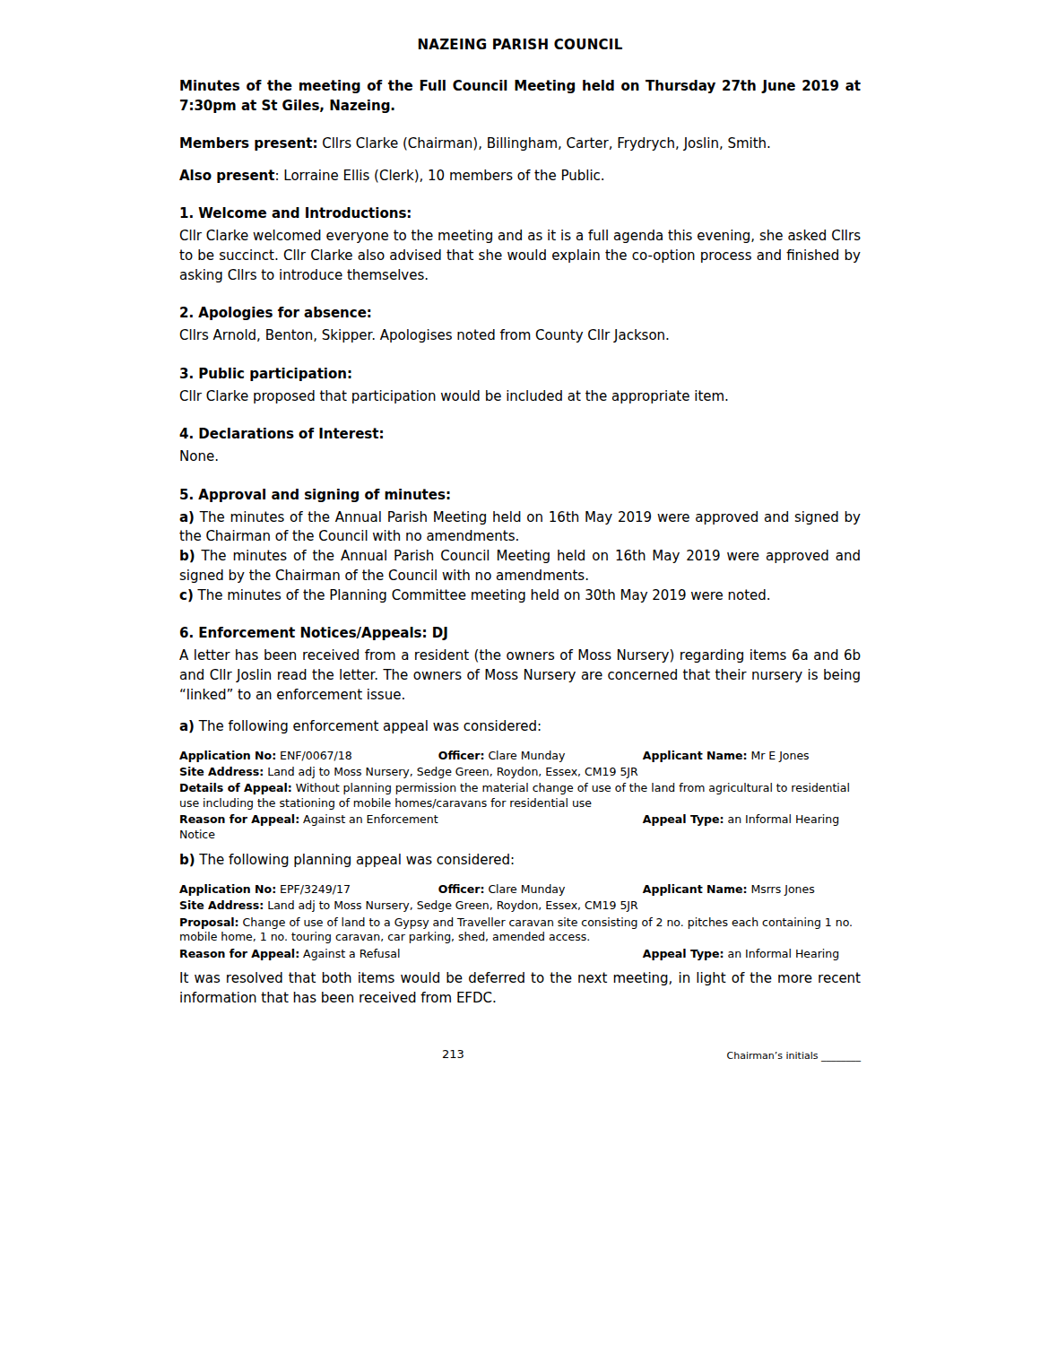NAZEING PARISH COUNCIL
Minutes of the meeting of the Full Council Meeting held on Thursday 27th June 2019 at 7:30pm at St Giles, Nazeing.
Members present: Cllrs Clarke (Chairman), Billingham, Carter, Frydrych, Joslin, Smith.
Also present: Lorraine Ellis (Clerk), 10 members of the Public.
1. Welcome and Introductions:
Cllr Clarke welcomed everyone to the meeting and as it is a full agenda this evening, she asked Cllrs to be succinct. Cllr Clarke also advised that she would explain the co-option process and finished by asking Cllrs to introduce themselves.
2. Apologies for absence:
Cllrs Arnold, Benton, Skipper. Apologises noted from County Cllr Jackson.
3. Public participation:
Cllr Clarke proposed that participation would be included at the appropriate item.
4. Declarations of Interest:
None.
5. Approval and signing of minutes:
a) The minutes of the Annual Parish Meeting held on 16th May 2019 were approved and signed by the Chairman of the Council with no amendments.
b) The minutes of the Annual Parish Council Meeting held on 16th May 2019 were approved and signed by the Chairman of the Council with no amendments.
c) The minutes of the Planning Committee meeting held on 30th May 2019 were noted.
6. Enforcement Notices/Appeals: DJ
A letter has been received from a resident (the owners of Moss Nursery) regarding items 6a and 6b and Cllr Joslin read the letter. The owners of Moss Nursery are concerned that their nursery is being “linked” to an enforcement issue.
a) The following enforcement appeal was considered:
Application No: ENF/0067/18 Officer: Clare Munday Applicant Name: Mr E Jones
Site Address: Land adj to Moss Nursery, Sedge Green, Roydon, Essex, CM19 5JR
Details of Appeal: Without planning permission the material change of use of the land from agricultural to residential use including the stationing of mobile homes/caravans for residential use
Reason for Appeal: Against an Enforcement Notice Appeal Type: an Informal Hearing
b) The following planning appeal was considered:
Application No: EPF/3249/17 Officer: Clare Munday Applicant Name: Msrrs Jones
Site Address: Land adj to Moss Nursery, Sedge Green, Roydon, Essex, CM19 5JR
Proposal: Change of use of land to a Gypsy and Traveller caravan site consisting of 2 no. pitches each containing 1 no. mobile home, 1 no. touring caravan, car parking, shed, amended access.
Reason for Appeal: Against a Refusal Appeal Type: an Informal Hearing
It was resolved that both items would be deferred to the next meeting, in light of the more recent information that has been received from EFDC.
213 Chairman’s initials ________